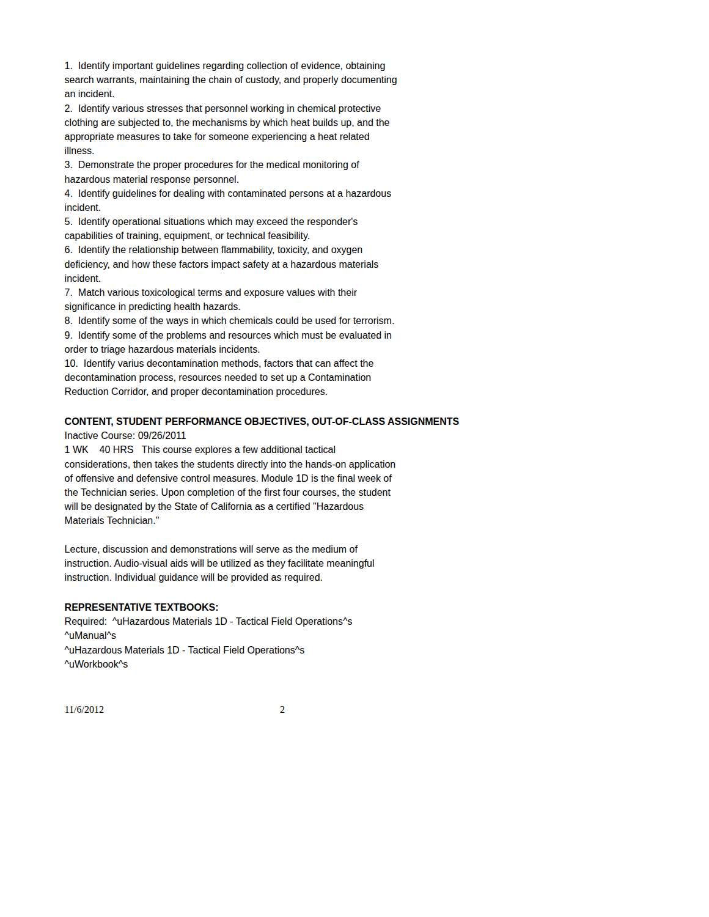1. Identify important guidelines regarding collection of evidence, obtaining search warrants, maintaining the chain of custody, and properly documenting an incident.
2. Identify various stresses that personnel working in chemical protective clothing are subjected to, the mechanisms by which heat builds up, and the appropriate measures to take for someone experiencing a heat related illness.
3. Demonstrate the proper procedures for the medical monitoring of hazardous material response personnel.
4. Identify guidelines for dealing with contaminated persons at a hazardous incident.
5. Identify operational situations which may exceed the responder's capabilities of training, equipment, or technical feasibility.
6. Identify the relationship between flammability, toxicity, and oxygen deficiency, and how these factors impact safety at a hazardous materials incident.
7. Match various toxicological terms and exposure values with their significance in predicting health hazards.
8. Identify some of the ways in which chemicals could be used for terrorism.
9. Identify some of the problems and resources which must be evaluated in order to triage hazardous materials incidents.
10. Identify varius decontamination methods, factors that can affect the decontamination process, resources needed to set up a Contamination Reduction Corridor, and proper decontamination procedures.
CONTENT, STUDENT PERFORMANCE OBJECTIVES, OUT-OF-CLASS ASSIGNMENTS
Inactive Course: 09/26/2011
1 WK 40 HRS This course explores a few additional tactical considerations, then takes the students directly into the hands-on application of offensive and defensive control measures. Module 1D is the final week of the Technician series. Upon completion of the first four courses, the student will be designated by the State of California as a certified "Hazardous Materials Technician."
Lecture, discussion and demonstrations will serve as the medium of instruction. Audio-visual aids will be utilized as they facilitate meaningful instruction. Individual guidance will be provided as required.
REPRESENTATIVE TEXTBOOKS:
Required: ^uHazardous Materials 1D - Tactical Field Operations^s
^uManual^s
^uHazardous Materials 1D - Tactical Field Operations^s
^uWorkbook^s
11/6/2012 2